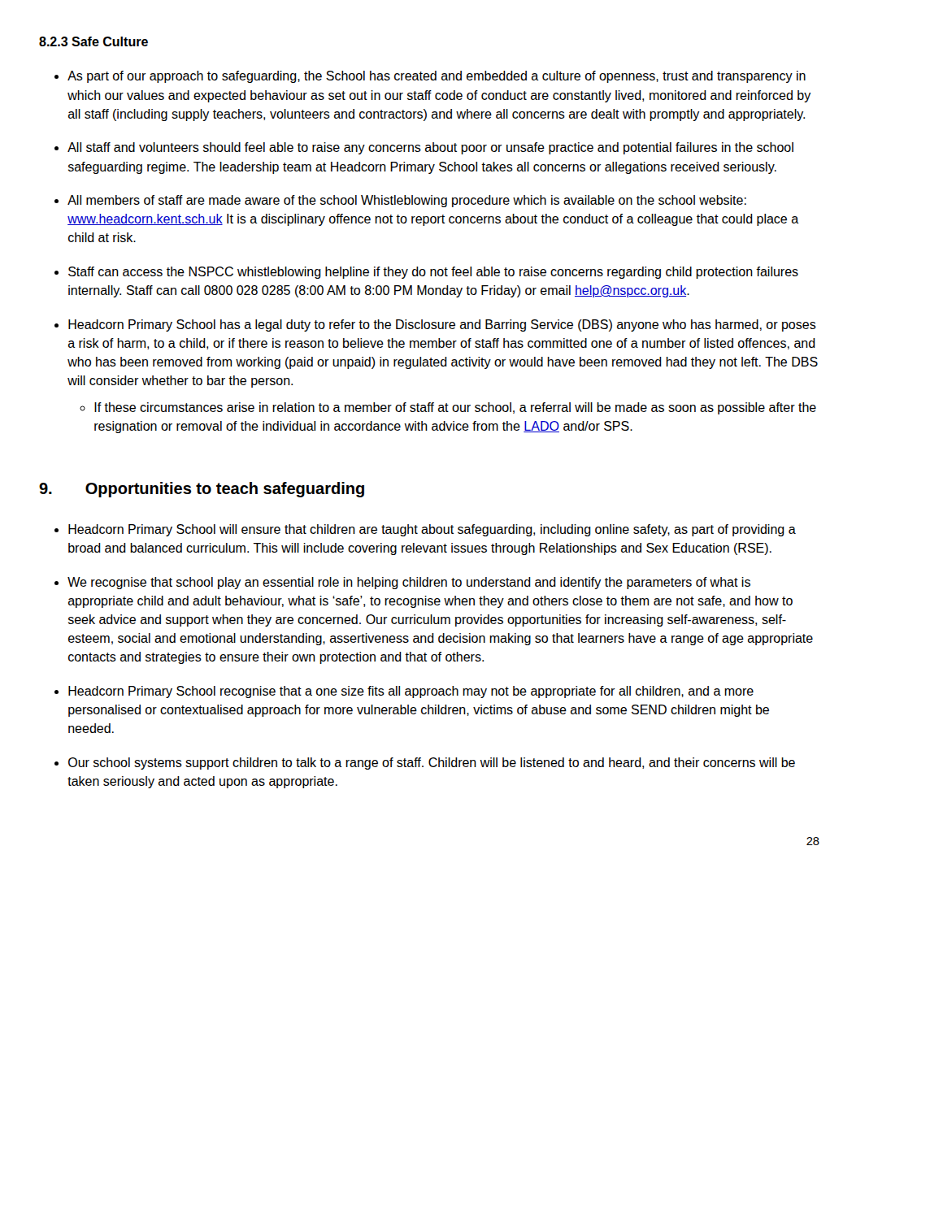8.2.3 Safe Culture
As part of our approach to safeguarding, the School has created and embedded a culture of openness, trust and transparency in which our values and expected behaviour as set out in our staff code of conduct are constantly lived, monitored and reinforced by all staff (including supply teachers, volunteers and contractors) and where all concerns are dealt with promptly and appropriately.
All staff and volunteers should feel able to raise any concerns about poor or unsafe practice and potential failures in the school safeguarding regime. The leadership team at Headcorn Primary School takes all concerns or allegations received seriously.
All members of staff are made aware of the school Whistleblowing procedure which is available on the school website: www.headcorn.kent.sch.uk It is a disciplinary offence not to report concerns about the conduct of a colleague that could place a child at risk.
Staff can access the NSPCC whistleblowing helpline if they do not feel able to raise concerns regarding child protection failures internally. Staff can call 0800 028 0285 (8:00 AM to 8:00 PM Monday to Friday) or email help@nspcc.org.uk.
Headcorn Primary School has a legal duty to refer to the Disclosure and Barring Service (DBS) anyone who has harmed, or poses a risk of harm, to a child, or if there is reason to believe the member of staff has committed one of a number of listed offences, and who has been removed from working (paid or unpaid) in regulated activity or would have been removed had they not left. The DBS will consider whether to bar the person.
If these circumstances arise in relation to a member of staff at our school, a referral will be made as soon as possible after the resignation or removal of the individual in accordance with advice from the LADO and/or SPS.
9.
Opportunities to teach safeguarding
Headcorn Primary School will ensure that children are taught about safeguarding, including online safety, as part of providing a broad and balanced curriculum. This will include covering relevant issues through Relationships and Sex Education (RSE).
We recognise that school play an essential role in helping children to understand and identify the parameters of what is appropriate child and adult behaviour, what is ‘safe’, to recognise when they and others close to them are not safe, and how to seek advice and support when they are concerned. Our curriculum provides opportunities for increasing self-awareness, self-esteem, social and emotional understanding, assertiveness and decision making so that learners have a range of age appropriate contacts and strategies to ensure their own protection and that of others.
Headcorn Primary School recognise that a one size fits all approach may not be appropriate for all children, and a more personalised or contextualised approach for more vulnerable children, victims of abuse and some SEND children might be needed.
Our school systems support children to talk to a range of staff. Children will be listened to and heard, and their concerns will be taken seriously and acted upon as appropriate.
28